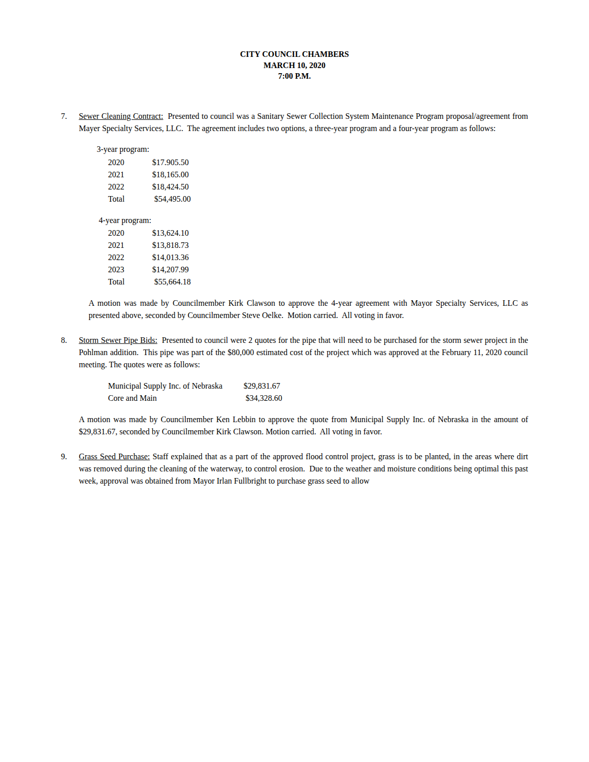CITY COUNCIL CHAMBERS
MARCH 10, 2020
7:00 P.M.
7. Sewer Cleaning Contract: Presented to council was a Sanitary Sewer Collection System Maintenance Program proposal/agreement from Mayer Specialty Services, LLC. The agreement includes two options, a three-year program and a four-year program as follows:
3-year program:
| 2020 | $17.905.50 |
| 2021 | $18,165.00 |
| 2022 | $18,424.50 |
| Total | $54,495.00 |
4-year program:
| 2020 | $13,624.10 |
| 2021 | $13,818.73 |
| 2022 | $14,013.36 |
| 2023 | $14,207.99 |
| Total | $55,664.18 |
A motion was made by Councilmember Kirk Clawson to approve the 4-year agreement with Mayor Specialty Services, LLC as presented above, seconded by Councilmember Steve Oelke. Motion carried. All voting in favor.
8. Storm Sewer Pipe Bids: Presented to council were 2 quotes for the pipe that will need to be purchased for the storm sewer project in the Pohlman addition. This pipe was part of the $80,000 estimated cost of the project which was approved at the February 11, 2020 council meeting. The quotes were as follows:
| Municipal Supply Inc. of Nebraska | $29,831.67 |
| Core and Main | $34,328.60 |
A motion was made by Councilmember Ken Lebbin to approve the quote from Municipal Supply Inc. of Nebraska in the amount of $29,831.67, seconded by Councilmember Kirk Clawson. Motion carried. All voting in favor.
9. Grass Seed Purchase: Staff explained that as a part of the approved flood control project, grass is to be planted, in the areas where dirt was removed during the cleaning of the waterway, to control erosion. Due to the weather and moisture conditions being optimal this past week, approval was obtained from Mayor Irlan Fullbright to purchase grass seed to allow